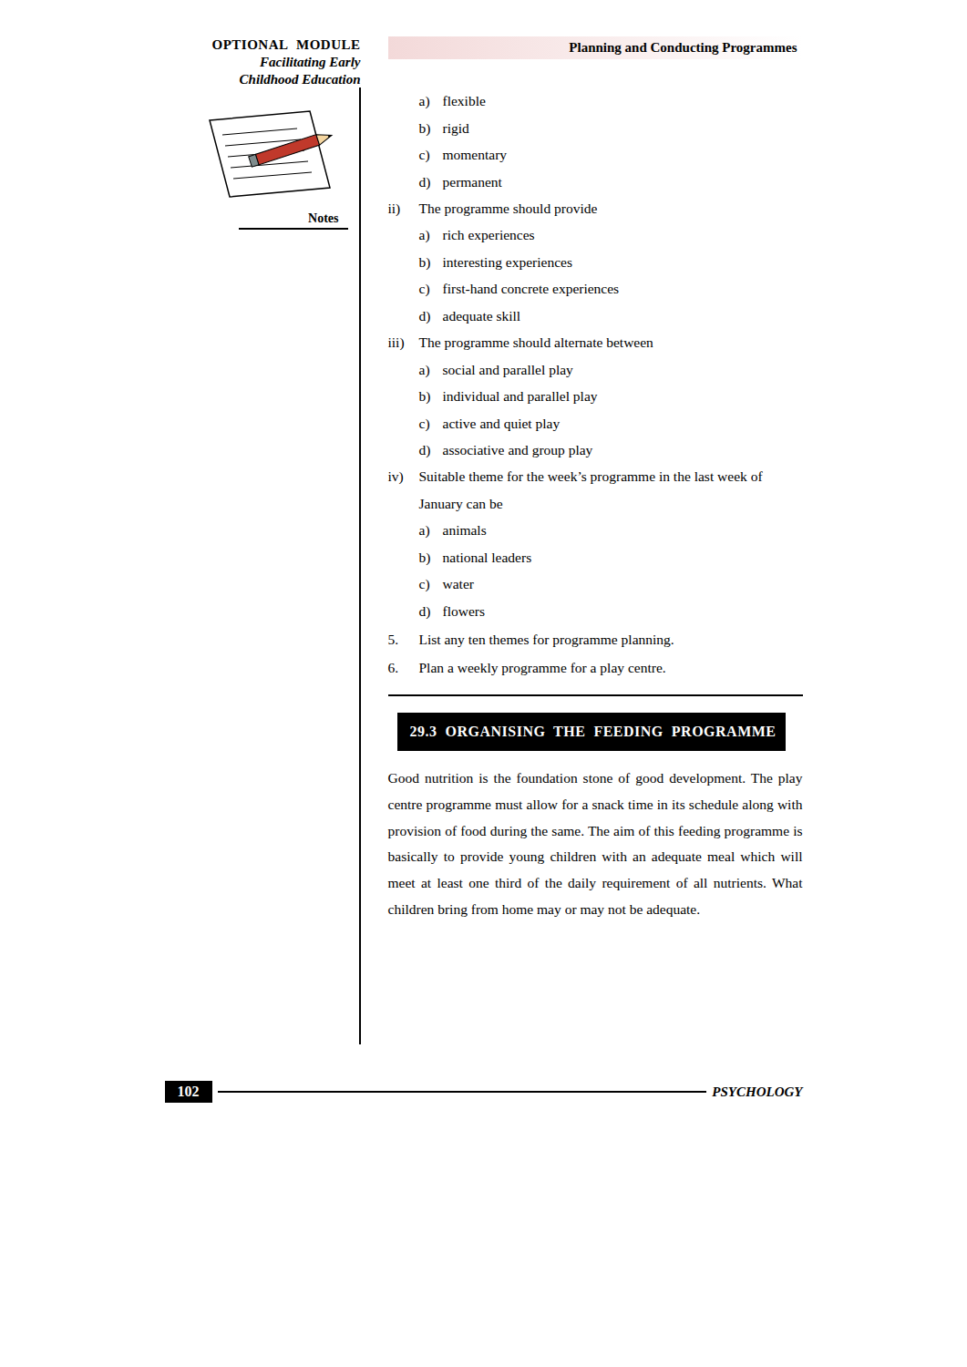OPTIONAL MODULE
Facilitating Early
Childhood Education
Planning and Conducting Programmes
Notes
a) flexible
b) rigid
c) momentary
d) permanent
ii) The programme should provide
a) rich experiences
b) interesting experiences
c) first-hand concrete experiences
d) adequate skill
iii) The programme should alternate between
a) social and parallel play
b) individual and parallel play
c) active and quiet play
d) associative and group play
iv) Suitable theme for the week’s programme in the last week of January can be
a) animals
b) national leaders
c) water
d) flowers
5. List any ten themes for programme planning.
6. Plan a weekly programme for a play centre.
29.3 ORGANISING THE FEEDING PROGRAMME
Good nutrition is the foundation stone of good development. The play centre programme must allow for a snack time in its schedule along with provision of food during the same. The aim of this feeding programme is basically to provide young children with an adequate meal which will meet at least one third of the daily requirement of all nutrients. What children bring from home may or may not be adequate.
102 PSYCHOLOGY